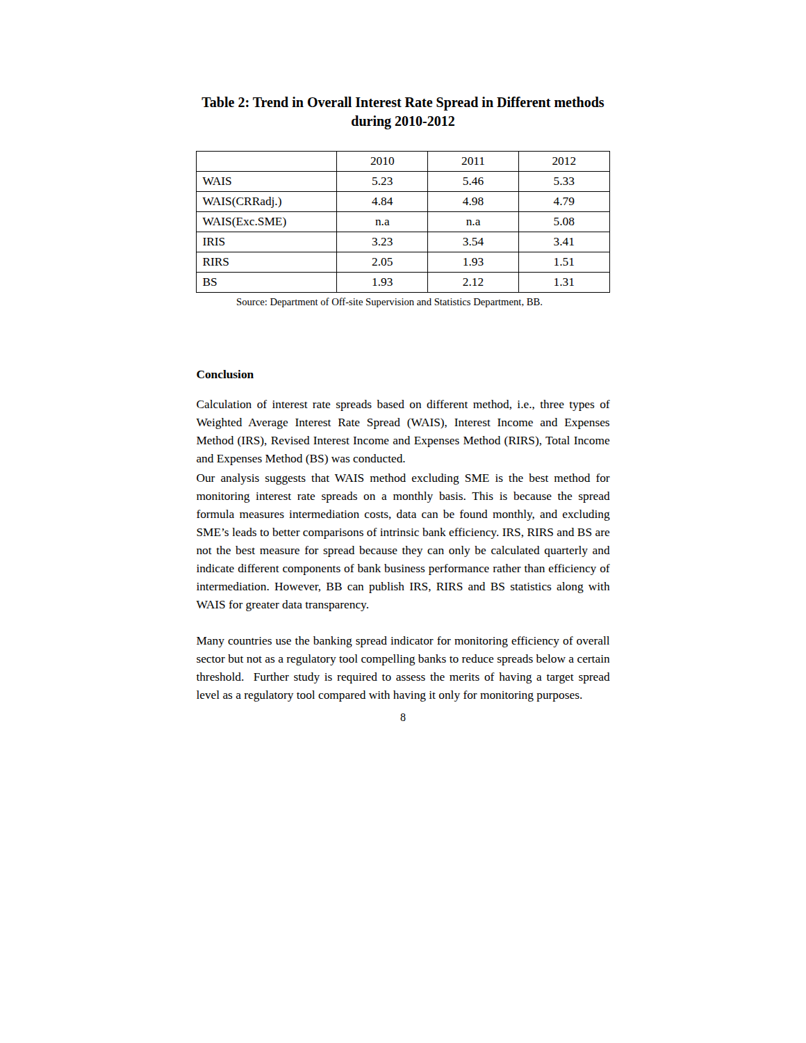Table 2: Trend in Overall Interest Rate Spread in Different methods
during 2010-2012
| | 2010 | 2011 | 2012 |
| WAIS | 5.23 | 5.46 | 5.33 |
| WAIS(CRRadj.) | 4.84 | 4.98 | 4.79 |
| WAIS(Exc.SME) | n.a | n.a | 5.08 |
| IRIS | 3.23 | 3.54 | 3.41 |
| RIRS | 2.05 | 1.93 | 1.51 |
| BS | 1.93 | 2.12 | 1.31 |
Source: Department of Off-site Supervision and Statistics Department, BB.
Conclusion
Calculation of interest rate spreads based on different method, i.e., three types of Weighted Average Interest Rate Spread (WAIS), Interest Income and Expenses Method (IRS), Revised Interest Income and Expenses Method (RIRS), Total Income and Expenses Method (BS) was conducted.
Our analysis suggests that WAIS method excluding SME is the best method for monitoring interest rate spreads on a monthly basis. This is because the spread formula measures intermediation costs, data can be found monthly, and excluding SME’s leads to better comparisons of intrinsic bank efficiency. IRS, RIRS and BS are not the best measure for spread because they can only be calculated quarterly and indicate different components of bank business performance rather than efficiency of intermediation. However, BB can publish IRS, RIRS and BS statistics along with WAIS for greater data transparency.
Many countries use the banking spread indicator for monitoring efficiency of overall sector but not as a regulatory tool compelling banks to reduce spreads below a certain threshold. Further study is required to assess the merits of having a target spread level as a regulatory tool compared with having it only for monitoring purposes.
8